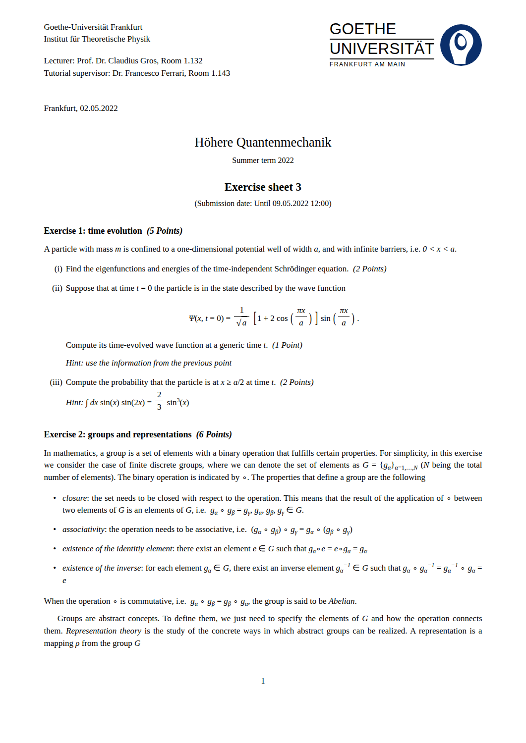Goethe-Universität Frankfurt
Institut für Theoretische Physik
Lecturer: Prof. Dr. Claudius Gros, Room 1.132
Tutorial supervisor: Dr. Francesco Ferrari, Room 1.143
GOETHE
UNIVERSITÄT
FRANKFURT AM MAIN
Frankfurt, 02.05.2022
Höhere Quantenmechanik
Summer term 2022
Exercise sheet 3
(Submission date: Until 09.05.2022 12:00)
Exercise 1: time evolution (5 Points)
A particle with mass m is confined to a one-dimensional potential well of width a, and with infinite barriers, i.e. 0 < x < a.
Find the eigenfunctions and energies of the time-independent Schrödinger equation. (2 Points)
Suppose that at time t = 0 the particle is in the state described by the wave function
Ψ(x, t = 0) = 1 a [1 + 2 cos (πx a) ] sin (πx a) .
Compute its time-evolved wave function at a generic time t. (1 Point)
Hint: use the information from the previous point
Compute the probability that the particle is at x ≥ a/2 at time t. (2 Points)
Hint: ∫ dx sin(x) sin(2x) = 23 sin3(x)
Exercise 2: groups and representations (6 Points)
In mathematics, a group is a set of elements with a binary operation that fulfills certain properties. For simplicity, in this exercise we consider the case of finite discrete groups, where we can denote the set of elements as G = {gα}α=1,…,N (N being the total number of elements). The binary operation is indicated by ∘. The properties that define a group are the following
closure: the set needs to be closed with respect to the operation. This means that the result of the application of ∘ between two elements of G is an elements of G, i.e. gα ∘ gβ = gγ, gα, gβ, gγ ∈ G.
associativity: the operation needs to be associative, i.e. (gα ∘ gβ) ∘ gγ = gα ∘ (gβ ∘ gγ)
existence of the identitiy element: there exist an element e ∈ G such that gα∘e = e∘gα = gα
existence of the inverse: for each element gα ∈ G, there exist an inverse element gα−1 ∈ G such that gα ∘ gα−1 = gα−1 ∘ gα = e
When the operation ∘ is commutative, i.e. gα ∘ gβ = gβ ∘ gα, the group is said to be Abelian.
Groups are abstract concepts. To define them, we just need to specify the elements of G and how the operation connects them. Representation theory is the study of the concrete ways in which abstract groups can be realized. A representation is a mapping ρ from the group G
1